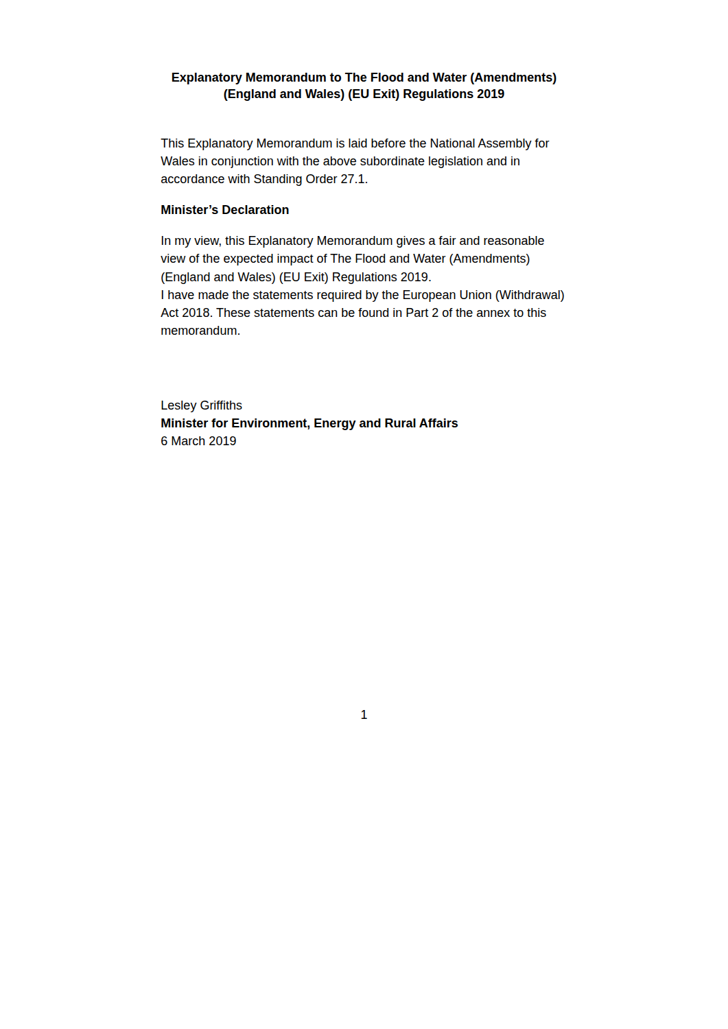Explanatory Memorandum to The Flood and Water (Amendments)
(England and Wales) (EU Exit) Regulations 2019
This Explanatory Memorandum is laid before the National Assembly for Wales in conjunction with the above subordinate legislation and in accordance with Standing Order 27.1.
Minister’s Declaration
In my view, this Explanatory Memorandum gives a fair and reasonable view of the expected impact of The Flood and Water (Amendments) (England and Wales) (EU Exit) Regulations 2019.
I have made the statements required by the European Union (Withdrawal) Act 2018. These statements can be found in Part 2 of the annex to this memorandum.
Lesley Griffiths
Minister for Environment, Energy and Rural Affairs
6 March 2019
1